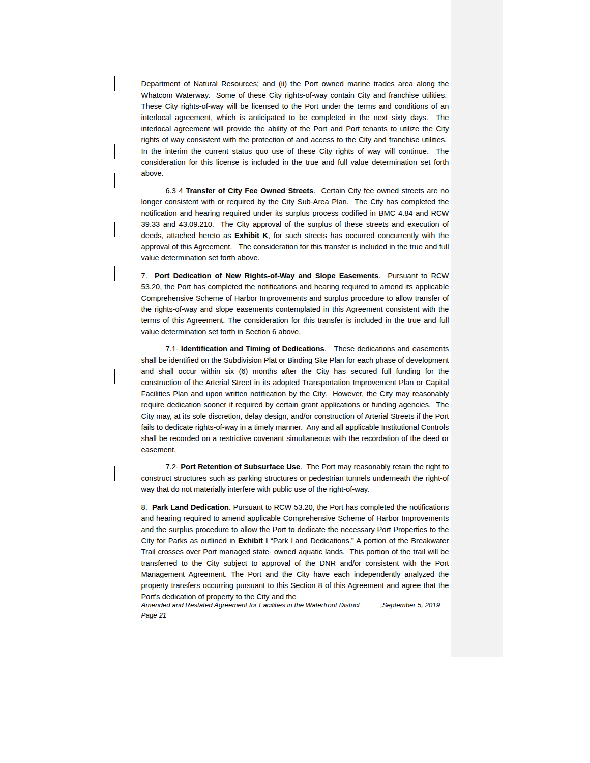Department of Natural Resources; and (ii) the Port owned marine trades area along the Whatcom Waterway. Some of these City rights-of-way contain City and franchise utilities. These City rights-of-way will be licensed to the Port under the terms and conditions of an interlocal agreement, which is anticipated to be completed in the next sixty days. The interlocal agreement will provide the ability of the Port and Port tenants to utilize the City rights of way consistent with the protection of and access to the City and franchise utilities. In the interim the current status quo use of these City rights of way will continue. The consideration for this license is included in the true and full value determination set forth above.
6.3 4 Transfer of City Fee Owned Streets. Certain City fee owned streets are no longer consistent with or required by the City Sub-Area Plan. The City has completed the notification and hearing required under its surplus process codified in BMC 4.84 and RCW 39.33 and 43.09.210. The City approval of the surplus of these streets and execution of deeds, attached hereto as Exhibit K, for such streets has occurred concurrently with the approval of this Agreement. The consideration for this transfer is included in the true and full value determination set forth above.
7. Port Dedication of New Rights-of-Way and Slope Easements. Pursuant to RCW 53.20, the Port has completed the notifications and hearing required to amend its applicable Comprehensive Scheme of Harbor Improvements and surplus procedure to allow transfer of the rights-of-way and slope easements contemplated in this Agreement consistent with the terms of this Agreement. The consideration for this transfer is included in the true and full value determination set forth in Section 6 above.
7.1- Identification and Timing of Dedications. These dedications and easements shall be identified on the Subdivision Plat or Binding Site Plan for each phase of development and shall occur within six (6) months after the City has secured full funding for the construction of the Arterial Street in its adopted Transportation Improvement Plan or Capital Facilities Plan and upon written notification by the City. However, the City may reasonably require dedication sooner if required by certain grant applications or funding agencies. The City may, at its sole discretion, delay design, and/or construction of Arterial Streets if the Port fails to dedicate rights-of-way in a timely manner. Any and all applicable Institutional Controls shall be recorded on a restrictive covenant simultaneous with the recordation of the deed or easement.
7.2- Port Retention of Subsurface Use. The Port may reasonably retain the right to construct structures such as parking structures or pedestrian tunnels underneath the right-of way that do not materially interfere with public use of the right-of-way.
8. Park Land Dedication. Pursuant to RCW 53.20, the Port has completed the notifications and hearing required to amend applicable Comprehensive Scheme of Harbor Improvements and the surplus procedure to allow the Port to dedicate the necessary Port Properties to the City for Parks as outlined in Exhibit I “Park Land Dedications.” A portion of the Breakwater Trail crosses over Port managed state- owned aquatic lands. This portion of the trail will be transferred to the City subject to approval of the DNR and/or consistent with the Port Management Agreement. The Port and the City have each independently analyzed the property transfers occurring pursuant to this Section 8 of this Agreement and agree that the Port's dedication of property to the City and the
Amended and Restated Agreement for Facilities in the Waterfront District _____, September 5, 2019 Page 21